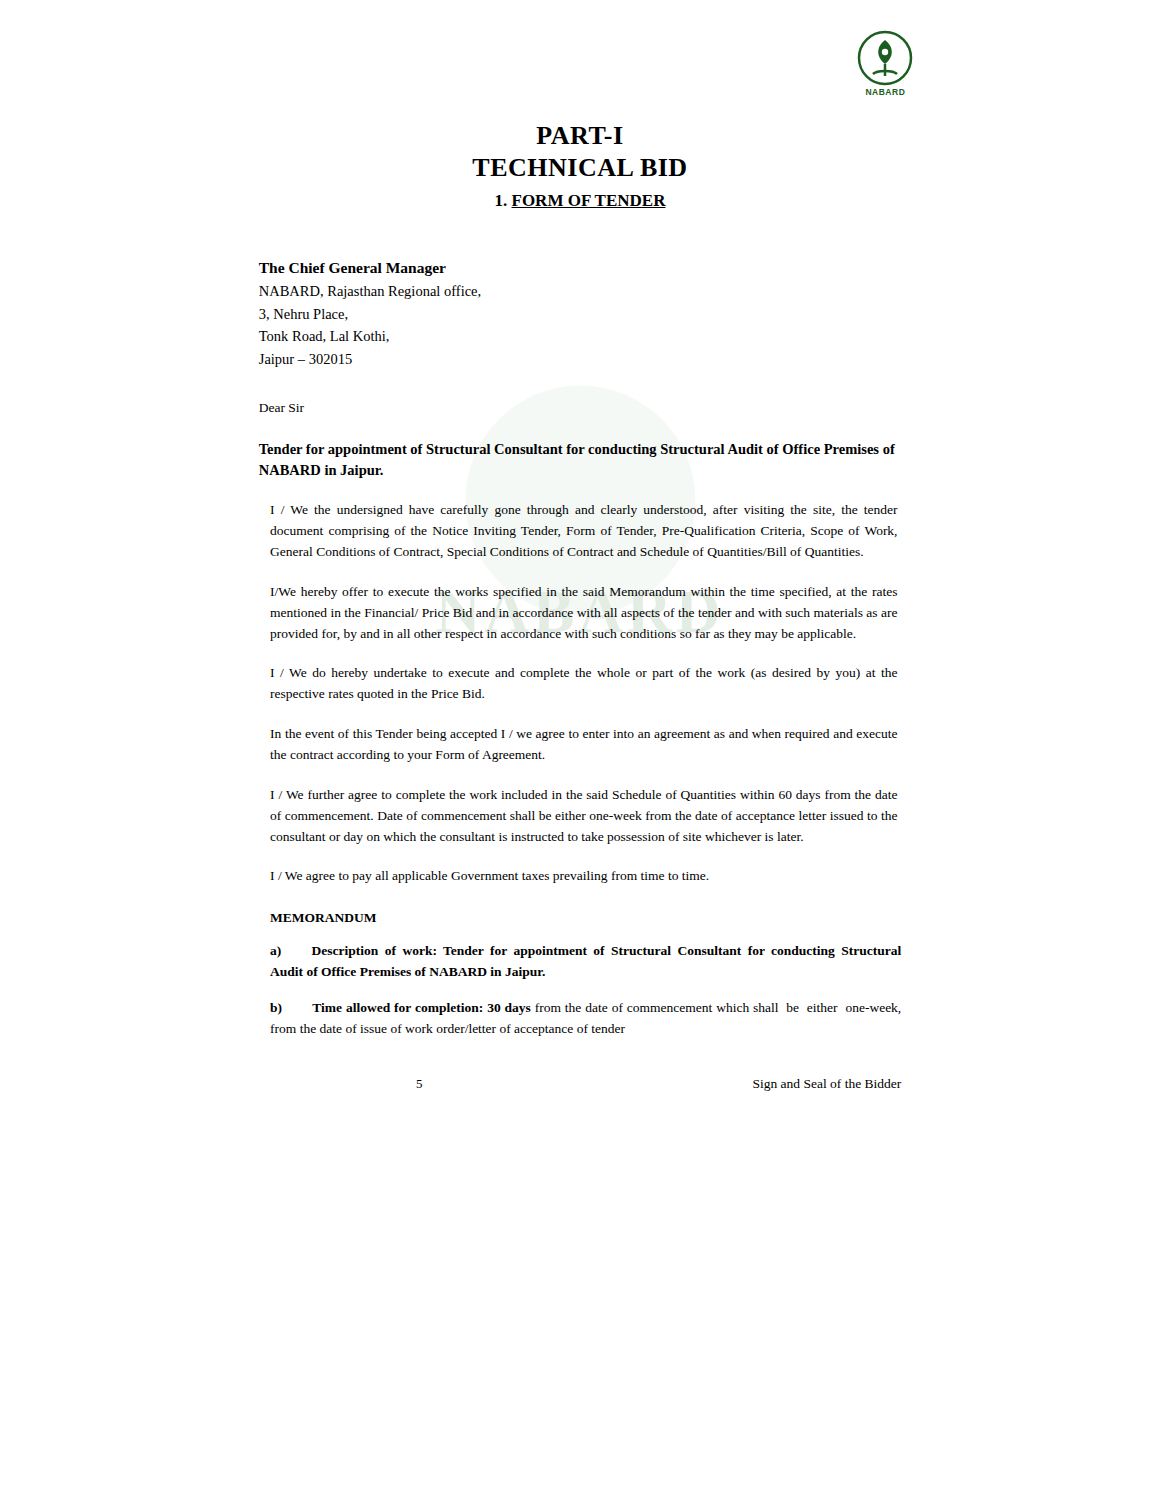NABARD
NABARD
PART-I
TECHNICAL BID
1. FORM OF TENDER
The Chief General Manager
NABARD, Rajasthan Regional office,
3, Nehru Place,
Tonk Road, Lal Kothi,
Jaipur – 302015
Dear Sir
Tender for appointment of Structural Consultant for conducting Structural Audit of Office Premises of NABARD in Jaipur.
I / We the undersigned have carefully gone through and clearly understood, after visiting the site, the tender document comprising of the Notice Inviting Tender, Form of Tender, Pre-Qualification Criteria, Scope of Work, General Conditions of Contract, Special Conditions of Contract and Schedule of Quantities/Bill of Quantities.
I/We hereby offer to execute the works specified in the said Memorandum within the time specified, at the rates mentioned in the Financial/ Price Bid and in accordance with all aspects of the tender and with such materials as are provided for, by and in all other respect in accordance with such conditions so far as they may be applicable.
I / We do hereby undertake to execute and complete the whole or part of the work (as desired by you) at the respective rates quoted in the Price Bid.
In the event of this Tender being accepted I / we agree to enter into an agreement as and when required and execute the contract according to your Form of Agreement.
I / We further agree to complete the work included in the said Schedule of Quantities within 60 days from the date of commencement. Date of commencement shall be either one-week from the date of acceptance letter issued to the consultant or day on which the consultant is instructed to take possession of site whichever is later.
I / We agree to pay all applicable Government taxes prevailing from time to time.
MEMORANDUM
a) Description of work: Tender for appointment of Structural Consultant for conducting Structural Audit of Office Premises of NABARD in Jaipur.
b) Time allowed for completion: 30 days from the date of commencement which shall be either one-week, from the date of issue of work order/letter of acceptance of tender
5 Sign and Seal of the Bidder